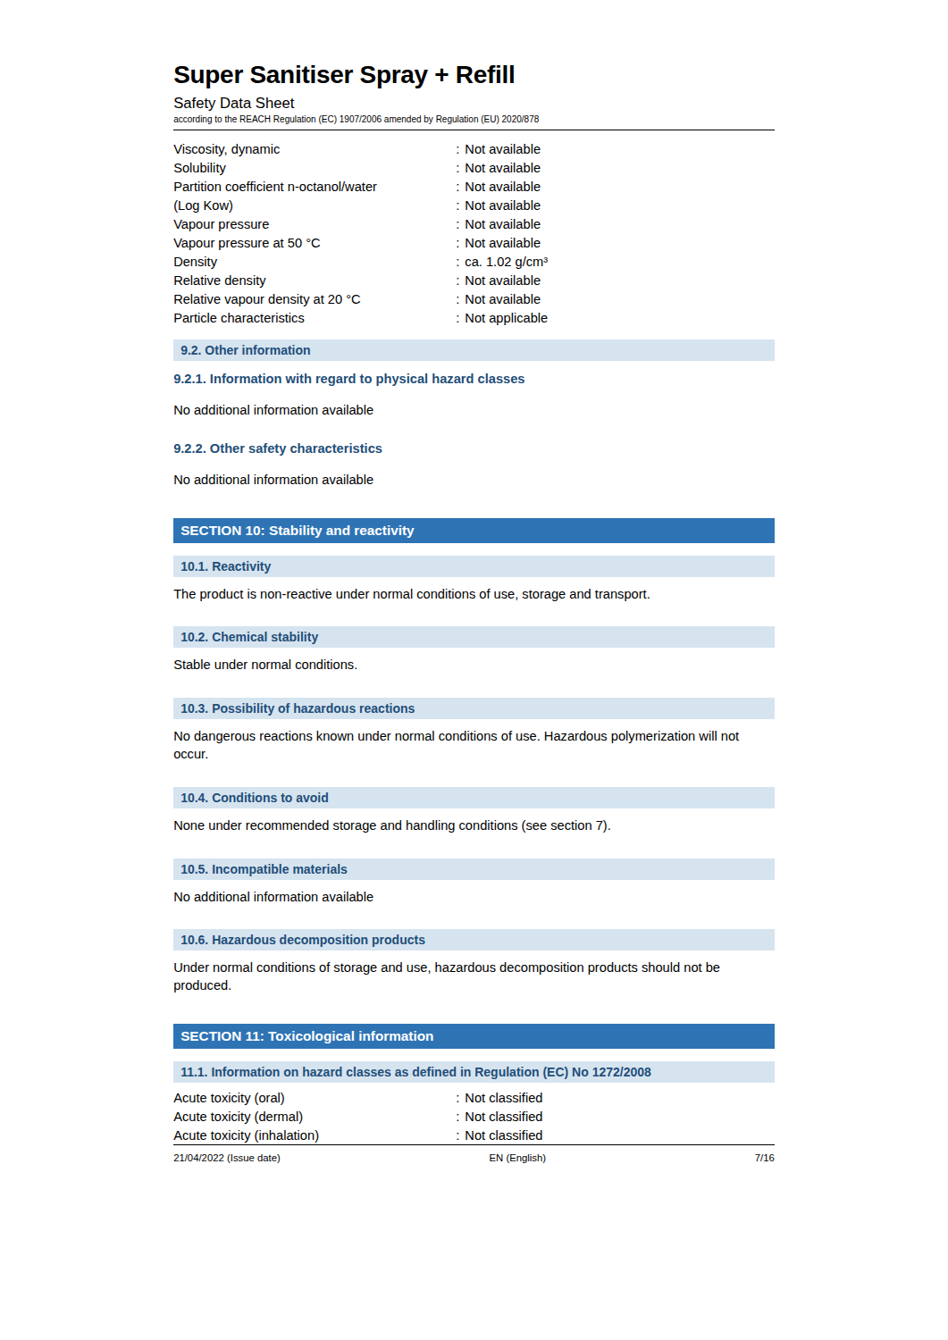Super Sanitiser Spray + Refill
Safety Data Sheet
according to the REACH Regulation (EC) 1907/2006 amended by Regulation (EU) 2020/878
| Viscosity, dynamic | : | Not available |
| Solubility | : | Not available |
| Partition coefficient n-octanol/water | : | Not available |
| (Log Kow) | : | Not available |
| Vapour pressure | : | Not available |
| Vapour pressure at 50 °C | : | Not available |
| Density | : | ca. 1.02 g/cm³ |
| Relative density | : | Not available |
| Relative vapour density at 20 °C | : | Not available |
| Particle characteristics | : | Not applicable |
9.2. Other information
9.2.1. Information with regard to physical hazard classes
No additional information available
9.2.2. Other safety characteristics
No additional information available
SECTION 10: Stability and reactivity
10.1. Reactivity
The product is non-reactive under normal conditions of use, storage and transport.
10.2. Chemical stability
Stable under normal conditions.
10.3. Possibility of hazardous reactions
No dangerous reactions known under normal conditions of use. Hazardous polymerization will not occur.
10.4. Conditions to avoid
None under recommended storage and handling conditions (see section 7).
10.5. Incompatible materials
No additional information available
10.6. Hazardous decomposition products
Under normal conditions of storage and use, hazardous decomposition products should not be produced.
SECTION 11: Toxicological information
11.1. Information on hazard classes as defined in Regulation (EC) No 1272/2008
| Acute toxicity (oral) | : | Not classified |
| Acute toxicity (dermal) | : | Not classified |
| Acute toxicity (inhalation) | : | Not classified |
21/04/2022 (Issue date)
EN (English)
7/16